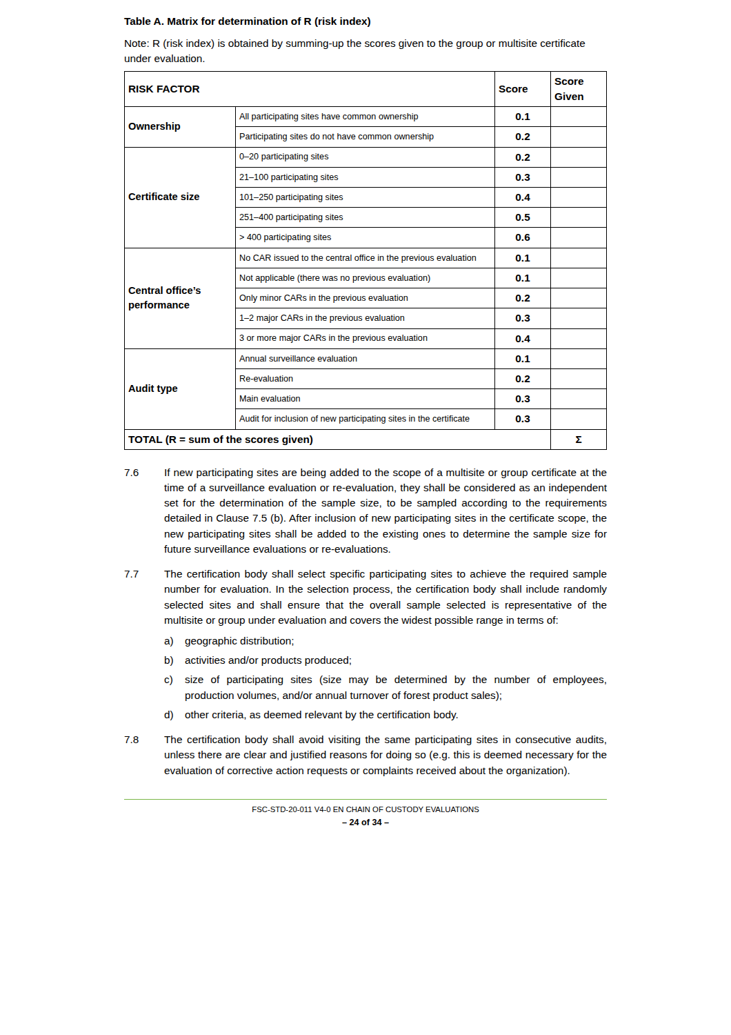Table A. Matrix for determination of R (risk index)
Note: R (risk index) is obtained by summing-up the scores given to the group or multisite certificate under evaluation.
| RISK FACTOR | Score | Score Given |
| --- | --- | --- |
| Ownership | All participating sites have common ownership | 0.1 | |
| Participating sites do not have common ownership | 0.2 | |
| Certificate size | 0–20 participating sites | 0.2 | |
| 21–100 participating sites | 0.3 | |
| 101–250 participating sites | 0.4 | |
| 251–400 participating sites | 0.5 | |
| > 400 participating sites | 0.6 | |
| Central office’s performance | No CAR issued to the central office in the previous evaluation | 0.1 | |
| Not applicable (there was no previous evaluation) | 0.1 | |
| Only minor CARs in the previous evaluation | 0.2 | |
| 1–2 major CARs in the previous evaluation | 0.3 | |
| 3 or more major CARs in the previous evaluation | 0.4 | |
| Audit type | Annual surveillance evaluation | 0.1 | |
| Re-evaluation | 0.2 | |
| Main evaluation | 0.3 | |
| Audit for inclusion of new participating sites in the certificate | 0.3 | |
| TOTAL (R = sum of the scores given) | Σ |
7.6 If new participating sites are being added to the scope of a multisite or group certificate at the time of a surveillance evaluation or re-evaluation, they shall be considered as an independent set for the determination of the sample size, to be sampled according to the requirements detailed in Clause 7.5 (b). After inclusion of new participating sites in the certificate scope, the new participating sites shall be added to the existing ones to determine the sample size for future surveillance evaluations or re-evaluations.
7.7 The certification body shall select specific participating sites to achieve the required sample number for evaluation. In the selection process, the certification body shall include randomly selected sites and shall ensure that the overall sample selected is representative of the multisite or group under evaluation and covers the widest possible range in terms of:
a) geographic distribution;
b) activities and/or products produced;
c) size of participating sites (size may be determined by the number of employees, production volumes, and/or annual turnover of forest product sales);
d) other criteria, as deemed relevant by the certification body.
7.8 The certification body shall avoid visiting the same participating sites in consecutive audits, unless there are clear and justified reasons for doing so (e.g. this is deemed necessary for the evaluation of corrective action requests or complaints received about the organization).
FSC-STD-20-011 V4-0 EN CHAIN OF CUSTODY EVALUATIONS
– 24 of 34 –